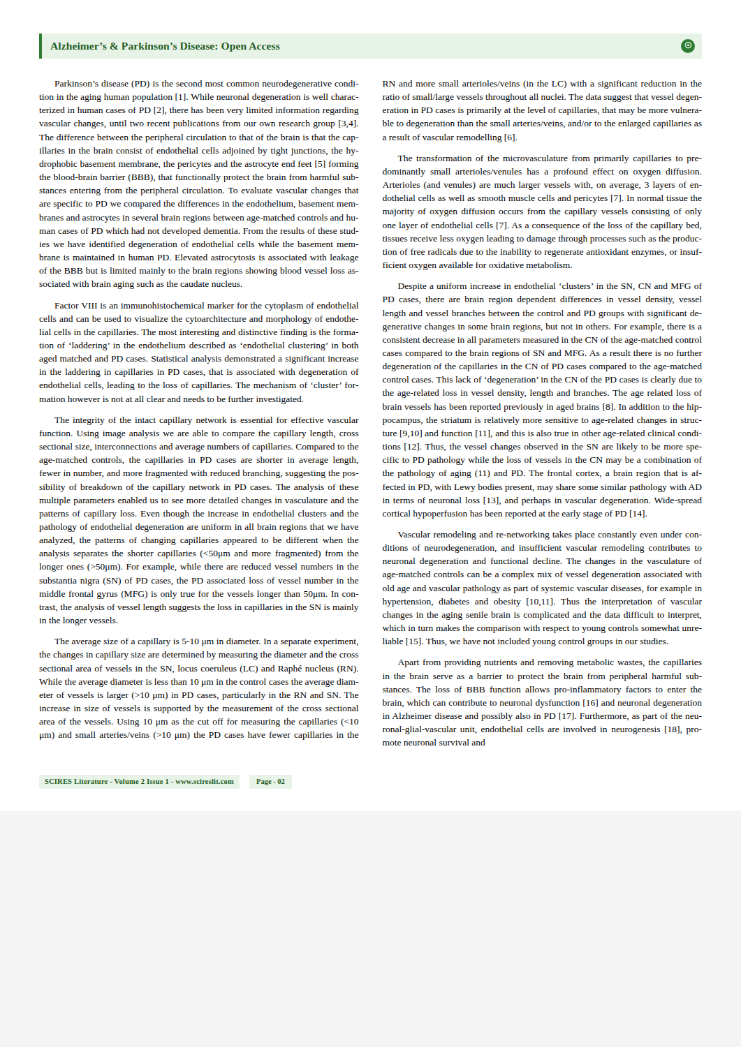Alzheimer’s & Parkinson’s Disease: Open Access
☉
Parkinson’s disease (PD) is the second most common neurodegenerative condition in the aging human population [1]. While neuronal degeneration is well characterized in human cases of PD [2], there has been very limited information regarding vascular changes, until two recent publications from our own research group [3,4]. The difference between the peripheral circulation to that of the brain is that the capillaries in the brain consist of endothelial cells adjoined by tight junctions, the hydrophobic basement membrane, the pericytes and the astrocyte end feet [5] forming the blood-brain barrier (BBB), that functionally protect the brain from harmful substances entering from the peripheral circulation. To evaluate vascular changes that are specific to PD we compared the differences in the endothelium, basement membranes and astrocytes in several brain regions between age-matched controls and human cases of PD which had not developed dementia. From the results of these studies we have identified degeneration of endothelial cells while the basement membrane is maintained in human PD. Elevated astrocytosis is associated with leakage of the BBB but is limited mainly to the brain regions showing blood vessel loss associated with brain aging such as the caudate nucleus.
Factor VIII is an immunohistochemical marker for the cytoplasm of endothelial cells and can be used to visualize the cytoarchitecture and morphology of endothelial cells in the capillaries. The most interesting and distinctive finding is the formation of ‘laddering’ in the endothelium described as ‘endothelial clustering’ in both aged matched and PD cases. Statistical analysis demonstrated a significant increase in the laddering in capillaries in PD cases, that is associated with degeneration of endothelial cells, leading to the loss of capillaries. The mechanism of ‘cluster’ formation however is not at all clear and needs to be further investigated.
The integrity of the intact capillary network is essential for effective vascular function. Using image analysis we are able to compare the capillary length, cross sectional size, interconnections and average numbers of capillaries. Compared to the age-matched controls, the capillaries in PD cases are shorter in average length, fewer in number, and more fragmented with reduced branching, suggesting the possibility of breakdown of the capillary network in PD cases. The analysis of these multiple parameters enabled us to see more detailed changes in vasculature and the patterns of capillary loss. Even though the increase in endothelial clusters and the pathology of endothelial degeneration are uniform in all brain regions that we have analyzed, the patterns of changing capillaries appeared to be different when the analysis separates the shorter capillaries (<50μm and more fragmented) from the longer ones (>50μm). For example, while there are reduced vessel numbers in the substantia nigra (SN) of PD cases, the PD associated loss of vessel number in the middle frontal gyrus (MFG) is only true for the vessels longer than 50μm. In contrast, the analysis of vessel length suggests the loss in capillaries in the SN is mainly in the longer vessels.
The average size of a capillary is 5-10 μm in diameter. In a separate experiment, the changes in capillary size are determined by measuring the diameter and the cross sectional area of vessels in the SN, locus coeruleus (LC) and Raphé nucleus (RN). While the average diameter is less than 10 μm in the control cases the average diameter of vessels is larger (>10 μm) in PD cases, particularly in the RN and SN. The increase in size of vessels is supported by the measurement of the cross sectional area of the vessels. Using 10 μm as the cut off for measuring the capillaries (<10 μm) and small arteries/veins (>10 μm) the PD cases have fewer capillaries in the RN and more small arterioles/veins (in the LC) with a significant reduction in the ratio of small/large vessels throughout all nuclei. The data suggest that vessel degeneration in PD cases is primarily at the level of capillaries, that may be more vulnerable to degeneration than the small arteries/veins, and/or to the enlarged capillaries as a result of vascular remodelling [6].
The transformation of the microvasculature from primarily capillaries to predominantly small arterioles/venules has a profound effect on oxygen diffusion. Arterioles (and venules) are much larger vessels with, on average, 3 layers of endothelial cells as well as smooth muscle cells and pericytes [7]. In normal tissue the majority of oxygen diffusion occurs from the capillary vessels consisting of only one layer of endothelial cells [7]. As a consequence of the loss of the capillary bed, tissues receive less oxygen leading to damage through processes such as the production of free radicals due to the inability to regenerate antioxidant enzymes, or insufficient oxygen available for oxidative metabolism.
Despite a uniform increase in endothelial ‘clusters’ in the SN, CN and MFG of PD cases, there are brain region dependent differences in vessel density, vessel length and vessel branches between the control and PD groups with significant degenerative changes in some brain regions, but not in others. For example, there is a consistent decrease in all parameters measured in the CN of the age-matched control cases compared to the brain regions of SN and MFG. As a result there is no further degeneration of the capillaries in the CN of PD cases compared to the age-matched control cases. This lack of ‘degeneration’ in the CN of the PD cases is clearly due to the age-related loss in vessel density, length and branches. The age related loss of brain vessels has been reported previously in aged brains [8]. In addition to the hippocampus, the striatum is relatively more sensitive to age-related changes in structure [9,10] and function [11], and this is also true in other age-related clinical conditions [12]. Thus, the vessel changes observed in the SN are likely to be more specific to PD pathology while the loss of vessels in the CN may be a combination of the pathology of aging (11) and PD. The frontal cortex, a brain region that is affected in PD, with Lewy bodies present, may share some similar pathology with AD in terms of neuronal loss [13], and perhaps in vascular degeneration. Wide-spread cortical hypoperfusion has been reported at the early stage of PD [14].
Vascular remodeling and re-networking takes place constantly even under conditions of neurodegeneration, and insufficient vascular remodeling contributes to neuronal degeneration and functional decline. The changes in the vasculature of age-matched controls can be a complex mix of vessel degeneration associated with old age and vascular pathology as part of systemic vascular diseases, for example in hypertension, diabetes and obesity [10,11]. Thus the interpretation of vascular changes in the aging senile brain is complicated and the data difficult to interpret, which in turn makes the comparison with respect to young controls somewhat unreliable [15]. Thus, we have not included young control groups in our studies.
Apart from providing nutrients and removing metabolic wastes, the capillaries in the brain serve as a barrier to protect the brain from peripheral harmful substances. The loss of BBB function allows pro-inflammatory factors to enter the brain, which can contribute to neuronal dysfunction [16] and neuronal degeneration in Alzheimer disease and possibly also in PD [17]. Furthermore, as part of the neuronal-glial-vascular unit, endothelial cells are involved in neurogenesis [18], promote neuronal survival and
SCIRES Literature - Volume 2 Issue 1 - www.scireslit.com Page - 02